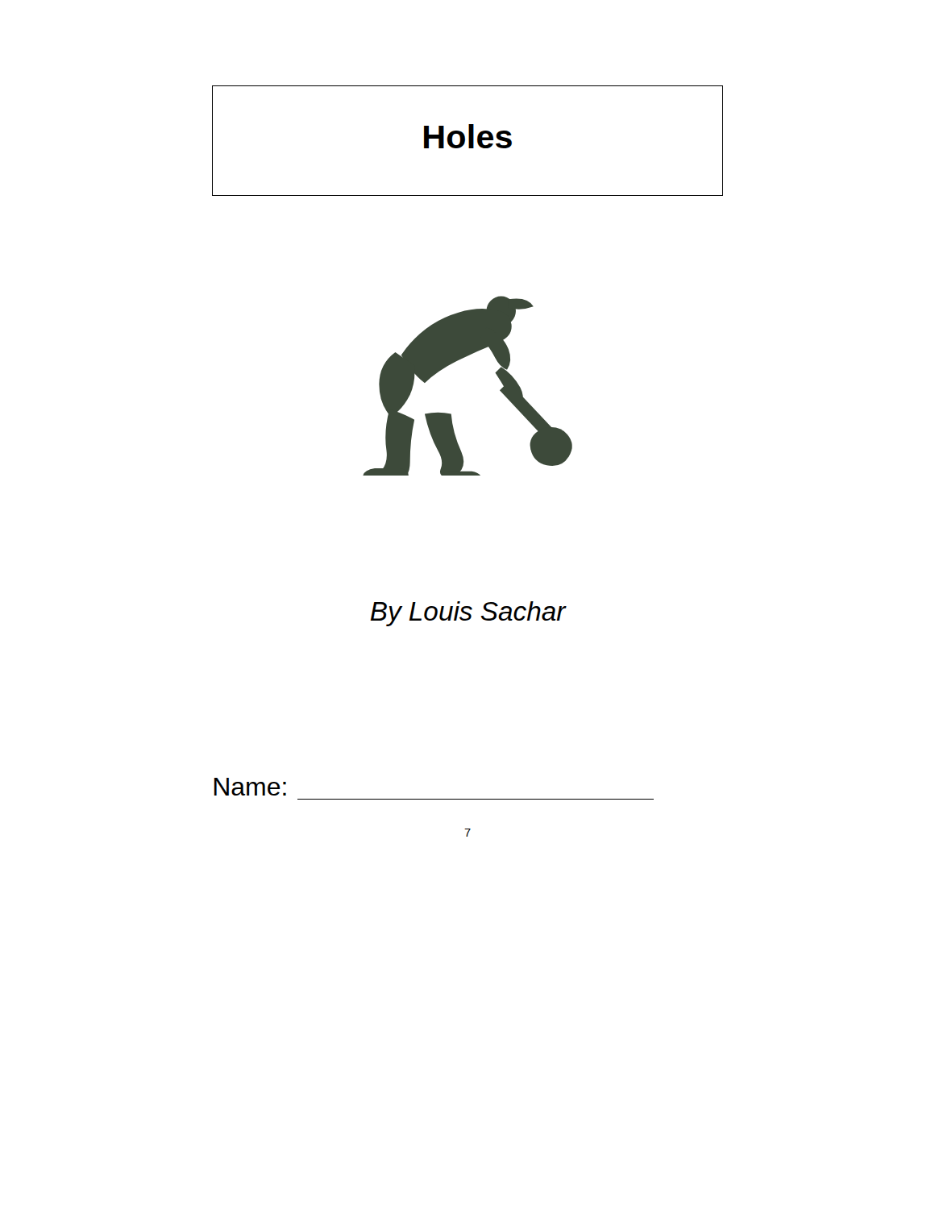Holes
Silhouette of a person digging with a shovel
By Louis Sachar
Name:
7